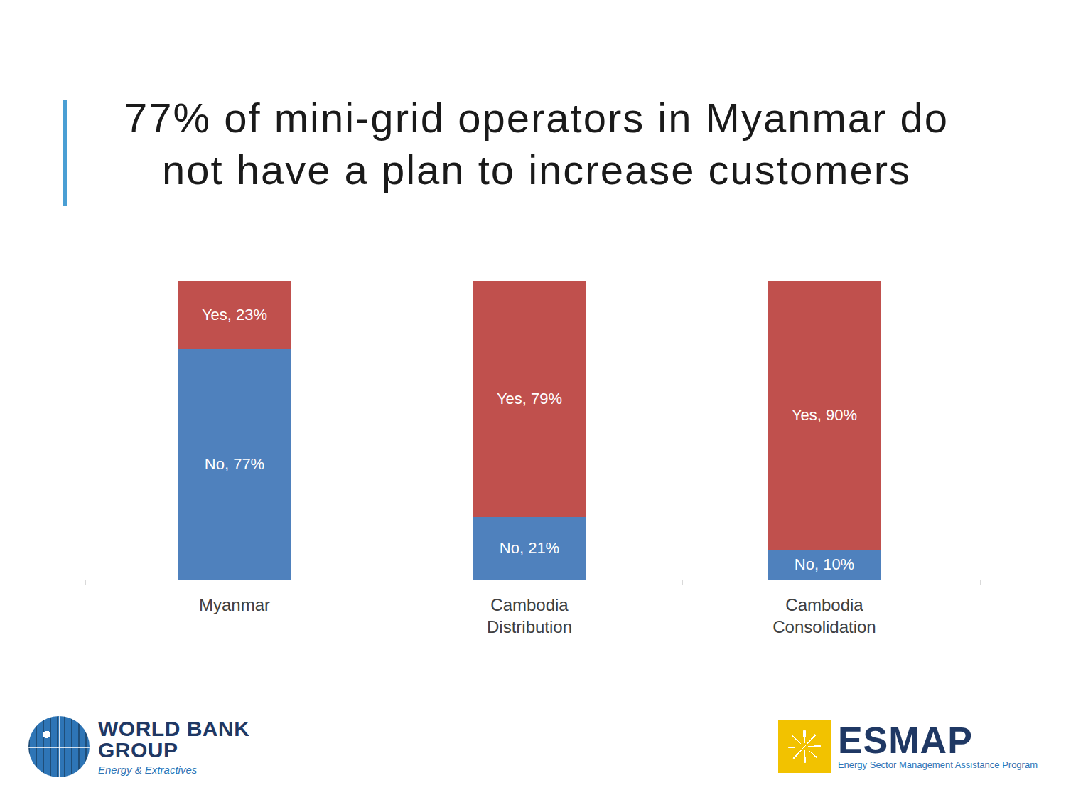77% of mini-grid operators in Myanmar do not have a plan to increase customers
Yes, 23%
No, 77%
Yes, 79%
No, 21%
Yes, 90%
No, 10%
Myanmar
Cambodia
Distribution
Cambodia
Consolidation
WORLD BANK GROUP
Energy & Extractives
ESMAP
Energy Sector Management Assistance Program